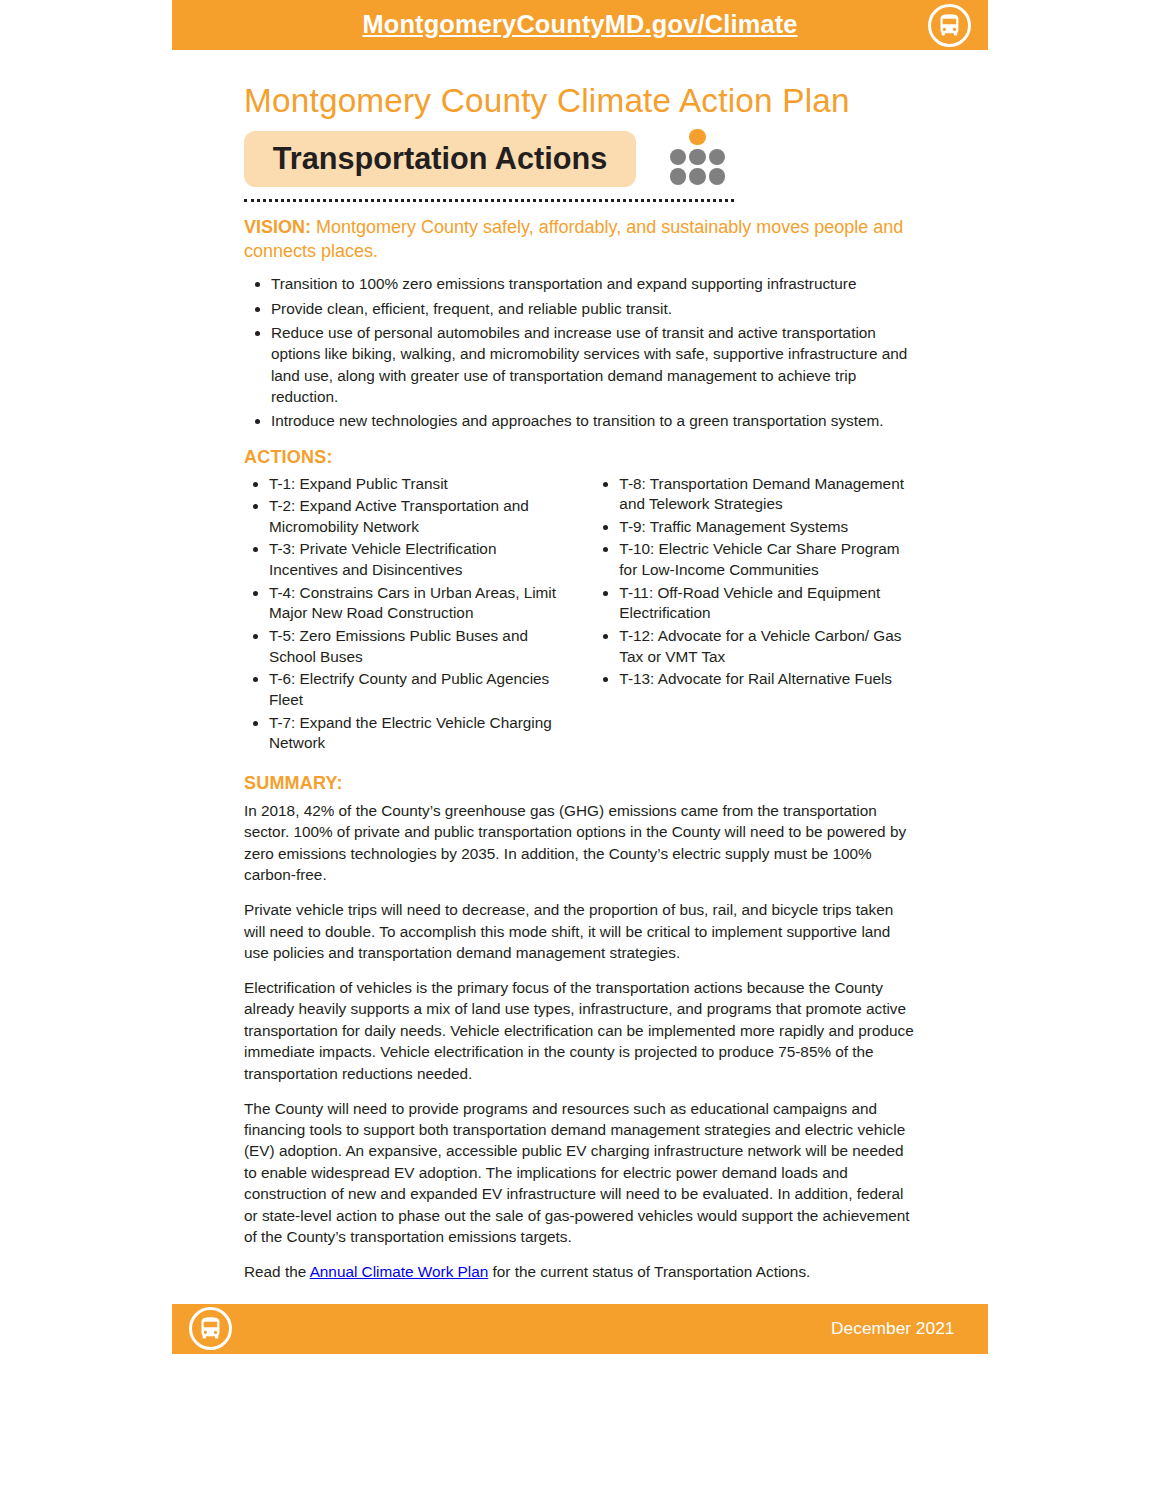MontgomeryCountyMD.gov/Climate
Montgomery County Climate Action Plan
Transportation Actions
VISION: Montgomery County safely, affordably, and sustainably moves people and connects places.
Transition to 100% zero emissions transportation and expand supporting infrastructure
Provide clean, efficient, frequent, and reliable public transit.
Reduce use of personal automobiles and increase use of transit and active transportation options like biking, walking, and micromobility services with safe, supportive infrastructure and land use, along with greater use of transportation demand management to achieve trip reduction.
Introduce new technologies and approaches to transition to a green transportation system.
ACTIONS:
T-1: Expand Public Transit
T-2: Expand Active Transportation and Micromobility Network
T-3: Private Vehicle Electrification Incentives and Disincentives
T-4: Constrains Cars in Urban Areas, Limit Major New Road Construction
T-5: Zero Emissions Public Buses and School Buses
T-6: Electrify County and Public Agencies Fleet
T-7: Expand the Electric Vehicle Charging Network
T-8: Transportation Demand Management and Telework Strategies
T-9: Traffic Management Systems
T-10: Electric Vehicle Car Share Program for Low-Income Communities
T-11: Off-Road Vehicle and Equipment Electrification
T-12: Advocate for a Vehicle Carbon/ Gas Tax or VMT Tax
T-13: Advocate for Rail Alternative Fuels
SUMMARY:
In 2018, 42% of the County’s greenhouse gas (GHG) emissions came from the transportation sector. 100% of private and public transportation options in the County will need to be powered by zero emissions technologies by 2035. In addition, the County’s electric supply must be 100% carbon-free.
Private vehicle trips will need to decrease, and the proportion of bus, rail, and bicycle trips taken will need to double. To accomplish this mode shift, it will be critical to implement supportive land use policies and transportation demand management strategies.
Electrification of vehicles is the primary focus of the transportation actions because the County already heavily supports a mix of land use types, infrastructure, and programs that promote active transportation for daily needs. Vehicle electrification can be implemented more rapidly and produce immediate impacts. Vehicle electrification in the county is projected to produce 75-85% of the transportation reductions needed.
The County will need to provide programs and resources such as educational campaigns and financing tools to support both transportation demand management strategies and electric vehicle (EV) adoption. An expansive, accessible public EV charging infrastructure network will be needed to enable widespread EV adoption. The implications for electric power demand loads and construction of new and expanded EV infrastructure will need to be evaluated. In addition, federal or state-level action to phase out the sale of gas-powered vehicles would support the achievement of the County’s transportation emissions targets.
Read the Annual Climate Work Plan for the current status of Transportation Actions.
December 2021